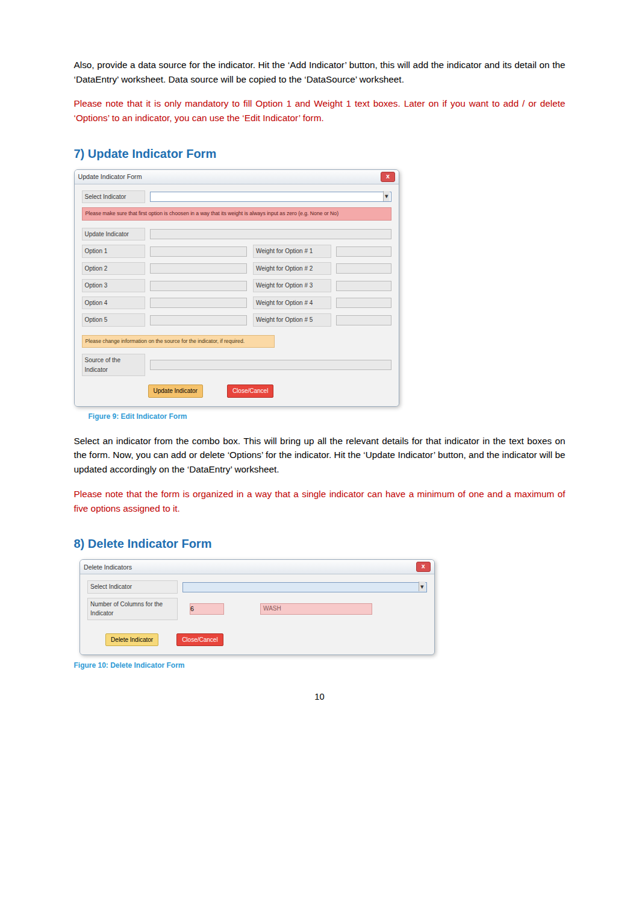Also, provide a data source for the indicator. Hit the ‘Add Indicator’ button, this will add the indicator and its detail on the ‘DataEntry’ worksheet. Data source will be copied to the ‘DataSource’ worksheet.
Please note that it is only mandatory to fill Option 1 and Weight 1 text boxes. Later on if you want to add / or delete ‘Options’ to an indicator, you can use the ‘Edit Indicator’ form.
7) Update Indicator Form
Update Indicator Form x
Select Indicator
Please make sure that first option is choosen in a way that its weight is always input as zero (e.g. None or No)
Update Indicator
Option 1
Weight for Option # 1
Option 2
Weight for Option # 2
Option 3
Weight for Option # 3
Option 4
Weight for Option # 4
Option 5
Weight for Option # 5
Please change information on the source for the indicator, if required.
Source of the Indicator
Update Indicator Close/Cancel
Figure 9: Edit Indicator Form
Select an indicator from the combo box. This will bring up all the relevant details for that indicator in the text boxes on the form. Now, you can add or delete ‘Options’ for the indicator. Hit the ‘Update Indicator’ button, and the indicator will be updated accordingly on the ‘DataEntry’ worksheet.
Please note that the form is organized in a way that a single indicator can have a minimum of one and a maximum of five options assigned to it.
8) Delete Indicator Form
Delete Indicators x
Select Indicator
Number of Columns for the Indicator
6
WASH
Delete Indicator Close/Cancel
Figure 10: Delete Indicator Form
10